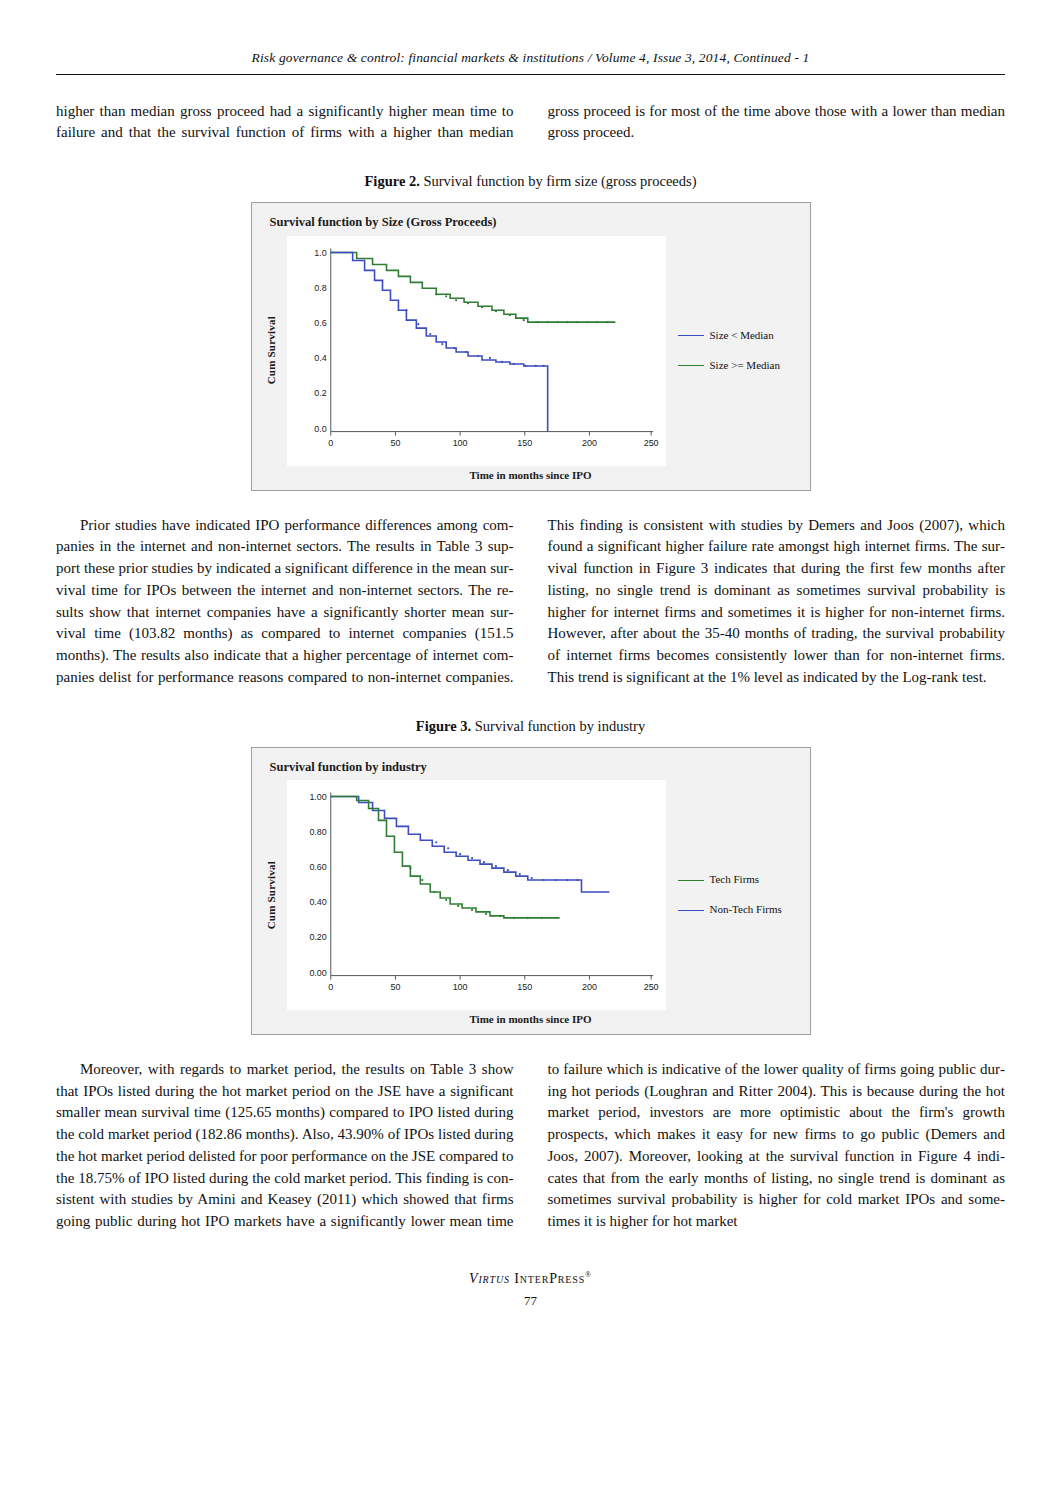Risk governance & control: financial markets & institutions / Volume 4, Issue 3, 2014, Continued - 1
higher than median gross proceed had a significantly higher mean time to failure and that the survival function of firms with a higher than median gross proceed is for most of the time above those with a lower than median gross proceed.
Figure 2. Survival function by firm size (gross proceeds)
Survival function by Size (Gross Proceeds)
Cum Survival
1.0 0.8 0.6 0.4 0.2 0.0 0 50 100 150 200 250
Size < Median
Size >= Median
Time in months since IPO
Prior studies have indicated IPO performance differences among companies in the internet and non-internet sectors. The results in Table 3 support these prior studies by indicated a significant difference in the mean survival time for IPOs between the internet and non-internet sectors. The results show that internet companies have a significantly shorter mean survival time (103.82 months) as compared to internet companies (151.5 months). The results also indicate that a higher percentage of internet companies delist for performance reasons compared to non-internet companies. This finding is consistent with studies by Demers and Joos (2007), which found a significant higher failure rate amongst high internet firms. The survival function in Figure 3 indicates that during the first few months after listing, no single trend is dominant as sometimes survival probability is higher for internet firms and sometimes it is higher for non-internet firms. However, after about the 35-40 months of trading, the survival probability of internet firms becomes consistently lower than for non-internet firms. This trend is significant at the 1% level as indicated by the Log-rank test.
Figure 3. Survival function by industry
Survival function by industry
Cum Survival
1.00 0.80 0.60 0.40 0.20 0.00 0 50 100 150 200 250
Tech Firms
Non-Tech Firms
Time in months since IPO
Moreover, with regards to market period, the results on Table 3 show that IPOs listed during the hot market period on the JSE have a significant smaller mean survival time (125.65 months) compared to IPO listed during the cold market period (182.86 months). Also, 43.90% of IPOs listed during the hot market period delisted for poor performance on the JSE compared to the 18.75% of IPO listed during the cold market period. This finding is consistent with studies by Amini and Keasey (2011) which showed that firms going public during hot IPO markets have a significantly lower mean time to failure which is indicative of the lower quality of firms going public during hot periods (Loughran and Ritter 2004). This is because during the hot market period, investors are more optimistic about the firm's growth prospects, which makes it easy for new firms to go public (Demers and Joos, 2007). Moreover, looking at the survival function in Figure 4 indicates that from the early months of listing, no single trend is dominant as sometimes survival probability is higher for cold market IPOs and sometimes it is higher for hot market
Virtus InterPress®
77